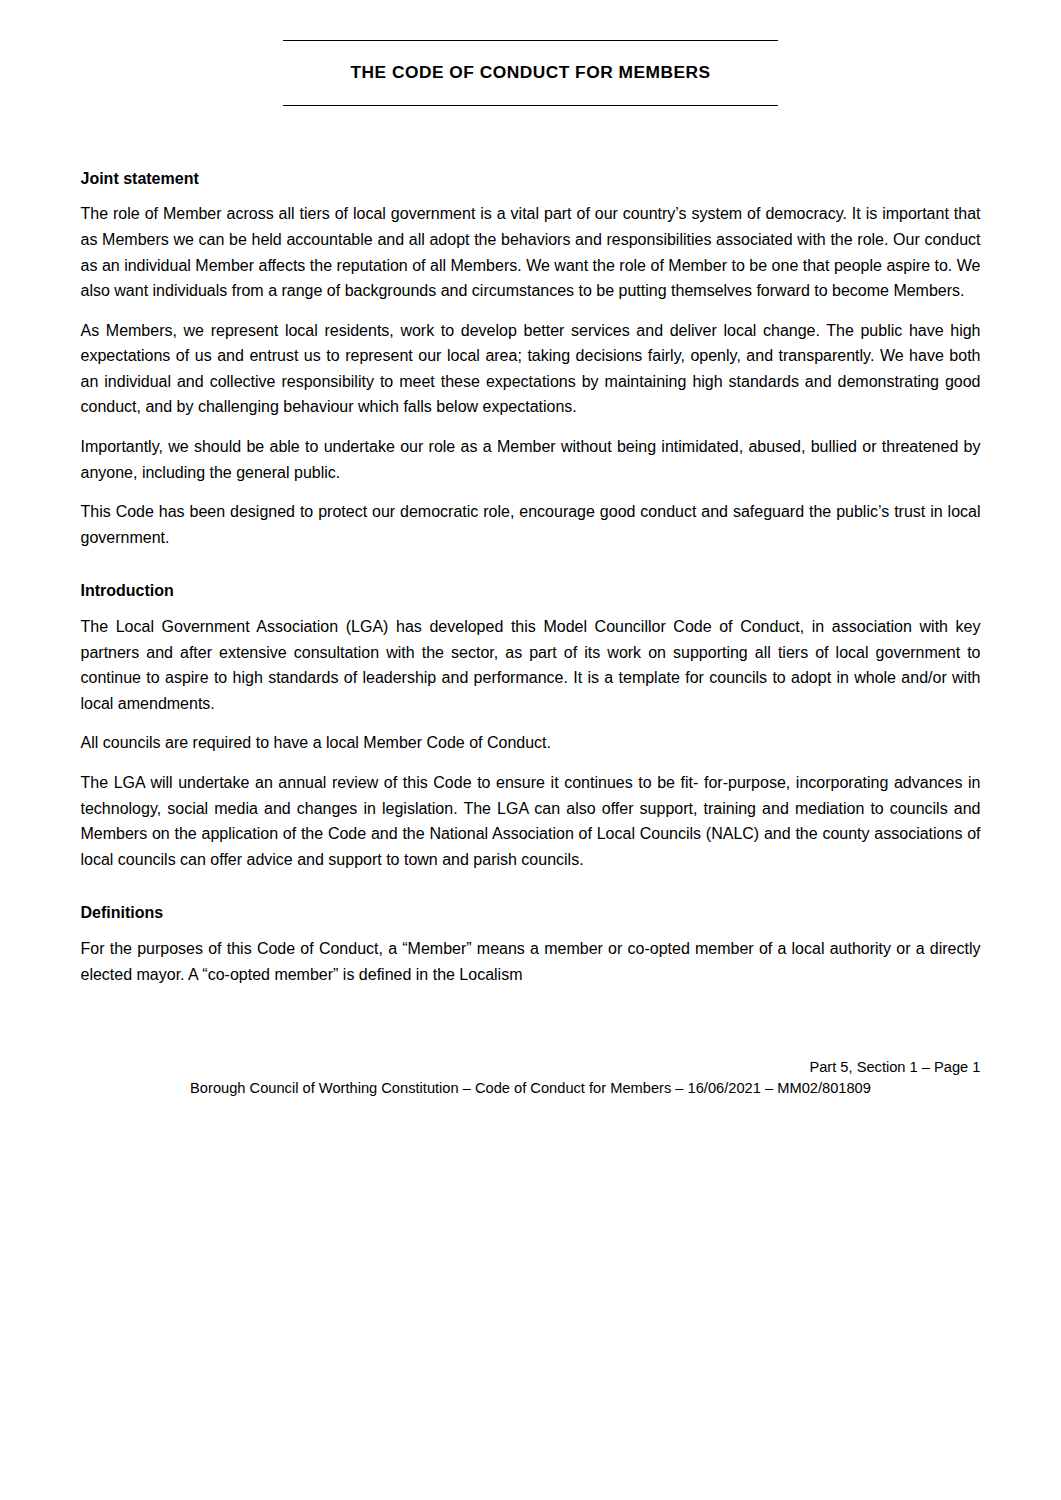The Code of Conduct for Members
Joint statement
The role of Member across all tiers of local government is a vital part of our country’s system of democracy. It is important that as Members we can be held accountable and all adopt the behaviors and responsibilities associated with the role. Our conduct as an individual Member affects the reputation of all Members. We want the role of Member to be one that people aspire to. We also want individuals from a range of backgrounds and circumstances to be putting themselves forward to become Members.
As Members, we represent local residents, work to develop better services and deliver local change. The public have high expectations of us and entrust us to represent our local area; taking decisions fairly, openly, and transparently. We have both an individual and collective responsibility to meet these expectations by maintaining high standards and demonstrating good conduct, and by challenging behaviour which falls below expectations.
Importantly, we should be able to undertake our role as a Member without being intimidated, abused, bullied or threatened by anyone, including the general public.
This Code has been designed to protect our democratic role, encourage good conduct and safeguard the public’s trust in local government.
Introduction
The Local Government Association (LGA) has developed this Model Councillor Code of Conduct, in association with key partners and after extensive consultation with the sector, as part of its work on supporting all tiers of local government to continue to aspire to high standards of leadership and performance. It is a template for councils to adopt in whole and/or with local amendments.
All councils are required to have a local Member Code of Conduct.
The LGA will undertake an annual review of this Code to ensure it continues to be fit- for-purpose, incorporating advances in technology, social media and changes in legislation. The LGA can also offer support, training and mediation to councils and Members on the application of the Code and the National Association of Local Councils (NALC) and the county associations of local councils can offer advice and support to town and parish councils.
Definitions
For the purposes of this Code of Conduct, a “Member” means a member or co-opted member of a local authority or a directly elected mayor. A “co-opted member” is defined in the Localism
Part 5, Section 1 – Page 1
Borough Council of Worthing Constitution – Code of Conduct for Members – 16/06/2021 – MM02/801809